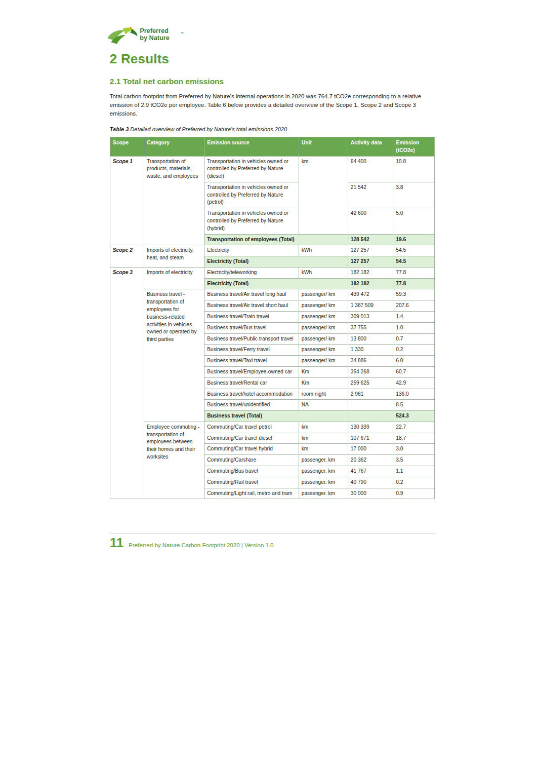Preferred by Nature ™
2 Results
2.1 Total net carbon emissions
Total carbon footprint from Preferred by Nature’s internal operations in 2020 was 764.7 tCO2e corresponding to a relative emission of 2.9 tCO2e per employee. Table 6 below provides a detailed overview of the Scope 1, Scope 2 and Scope 3 emissions.
Table 3 Detailed overview of Preferred by Nature’s total emissions 2020
| Scope | Category | Emission source | Unit | Activity data | Emission (tCO2e) |
| --- | --- | --- | --- | --- | --- |
| Scope 1 | Transportation of products, materials, waste, and employees | Transportation in vehicles owned or controlled by Preferred by Nature (diesel) | km | 64 400 | 10.8 |
| Transportation in vehicles owned or controlled by Preferred by Nature (petrol) | 21 542 | 3.8 |
| Transportation in vehicles owned or controlled by Preferred by Nature (hybrid) | 42 600 | 5.0 |
| Transportation of employees (Total) | 128 542 | 19.6 |
| Scope 2 | Imports of electricity, heat, and steam | Electricity | kWh | 127 257 | 54.5 |
| Electricity (Total) | 127 257 | 54.5 |
| Scope 3 | Imports of electricity | Electricity/teleworking | kWh | 182 182 | 77.8 |
| Electricity (Total) | 182 182 | 77.8 |
| Business travel - transportation of employees for business-related activities in vehicles owned or operated by third parties | Business travel/Air travel long haul | passenger/ km | 439 472 | 59.3 |
| Business travel/Air travel short haul | passenger/ km | 1 387 509 | 207.6 |
| Business travel/Train travel | passenger/ km | 309 013 | 1.4 |
| Business travel/Bus travel | passenger/ km | 37 755 | 1.0 |
| Business travel/Public transport travel | passenger/ km | 13 800 | 0.7 |
| Business travel/Ferry travel | passenger/ km | 1 330 | 0.2 |
| Business travel/Taxi travel | passenger/ km | 34 886 | 6.0 |
| Business travel/Employee-owned car | Km | 354 268 | 60.7 |
| Business travel/Rental car | Km | 259 625 | 42.9 |
| Business travel/hotel accommodation | room night | 2 961 | 136.0 |
| Business travel/unidentified | NA | | 8.5 |
| Business travel (Total) | | 524.3 |
| Employee commuting - transportation of employees between their homes and their worksites | Commuting/Car travel petrol | km | 130 339 | 22.7 |
| Commuting/Car travel diesel | km | 107 671 | 18.7 |
| Commuting/Car travel hybrid | km | 17 000 | 3.0 |
| Commuting/Carshare | passenger. km | 20 362 | 3.5 |
| Commuting/Bus travel | passenger. km | 41 767 | 1.1 |
| Commuting/Rail travel | passenger. km | 40 790 | 0.2 |
| Commuting/Light rail, metro and tram | passenger. km | 30 000 | 0.9 |
11
Preferred by Nature Carbon Footprint 2020 | Version 1.0